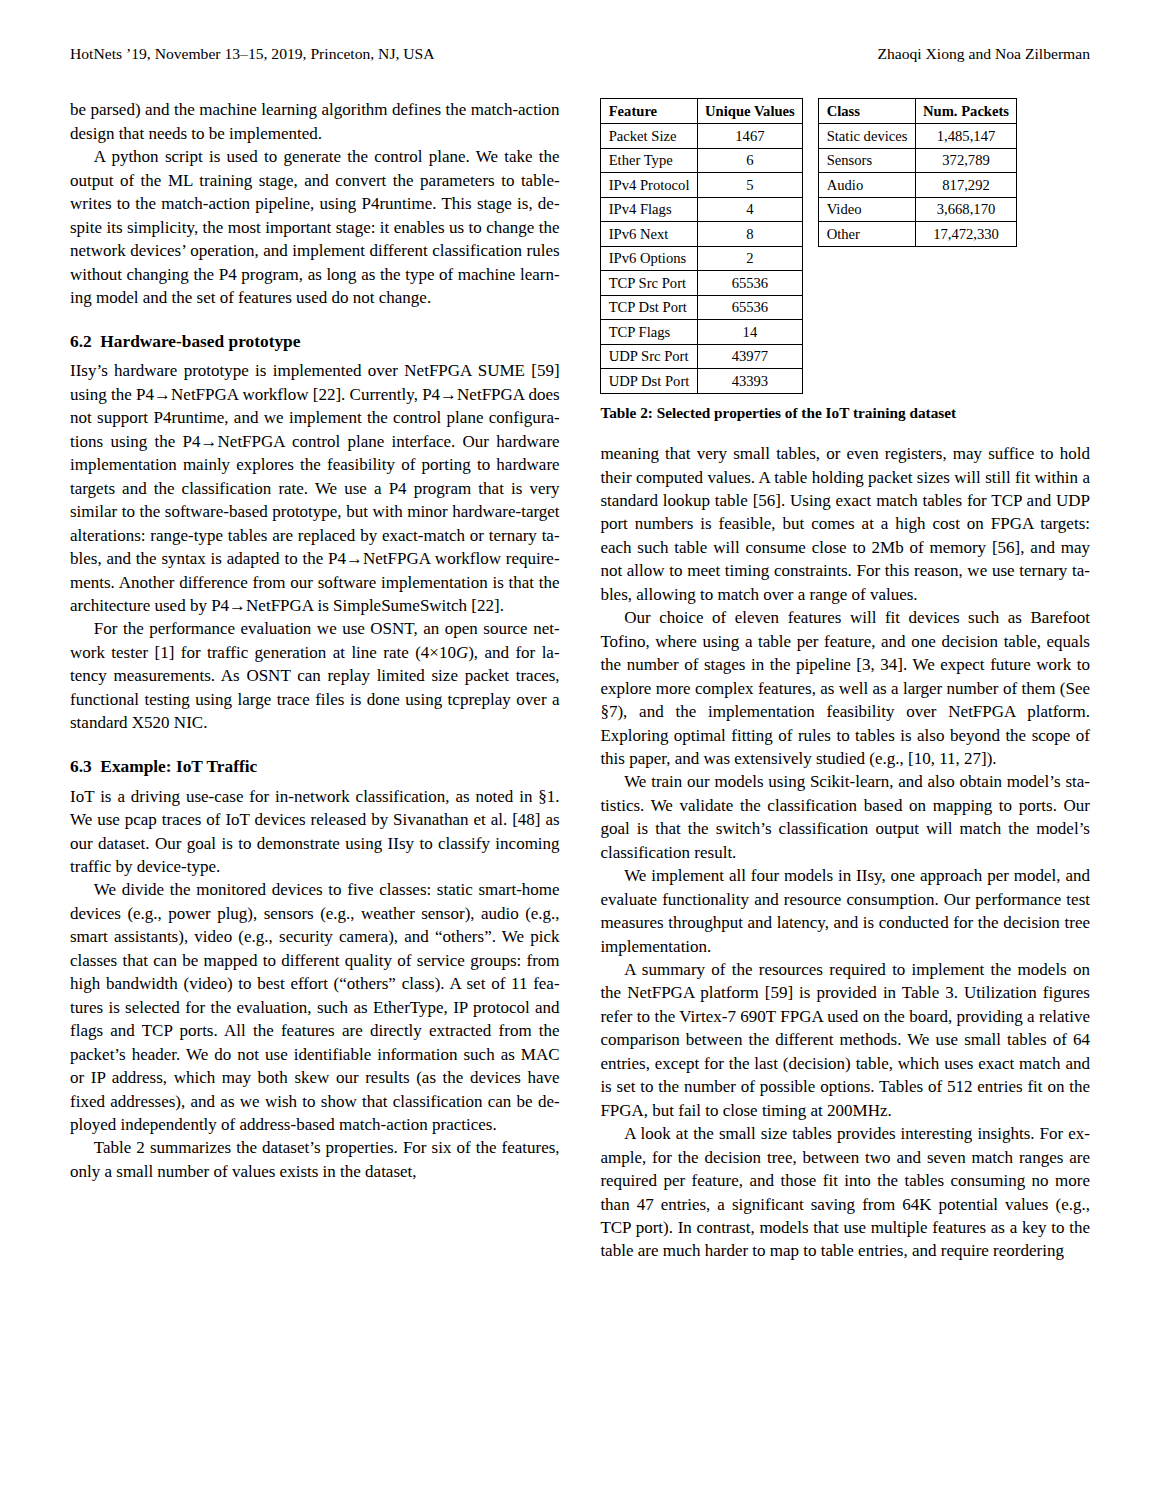HotNets ’19, November 13–15, 2019, Princeton, NJ, USA
Zhaoqi Xiong and Noa Zilberman
be parsed) and the machine learning algorithm defines the match-action design that needs to be implemented.
A python script is used to generate the control plane. We take the output of the ML training stage, and convert the parameters to table-writes to the match-action pipeline, using P4runtime. This stage is, despite its simplicity, the most important stage: it enables us to change the network devices’ operation, and implement different classification rules without changing the P4 program, as long as the type of machine learning model and the set of features used do not change.
6.2 Hardware-based prototype
IIsy’s hardware prototype is implemented over NetFPGA SUME [59] using the P4→NetFPGA workflow [22]. Currently, P4→NetFPGA does not support P4runtime, and we implement the control plane configurations using the P4→NetFPGA control plane interface. Our hardware implementation mainly explores the feasibility of porting to hardware targets and the classification rate. We use a P4 program that is very similar to the software-based prototype, but with minor hardware-target alterations: range-type tables are replaced by exact-match or ternary tables, and the syntax is adapted to the P4→NetFPGA workflow requirements. Another difference from our software implementation is that the architecture used by P4→NetFPGA is SimpleSumeSwitch [22].
For the performance evaluation we use OSNT, an open source network tester [1] for traffic generation at line rate (4×10G), and for latency measurements. As OSNT can replay limited size packet traces, functional testing using large trace files is done using tcpreplay over a standard X520 NIC.
6.3 Example: IoT Traffic
IoT is a driving use-case for in-network classification, as noted in §1. We use pcap traces of IoT devices released by Sivanathan et al. [48] as our dataset. Our goal is to demonstrate using IIsy to classify incoming traffic by device-type.
We divide the monitored devices to five classes: static smart-home devices (e.g., power plug), sensors (e.g., weather sensor), audio (e.g., smart assistants), video (e.g., security camera), and “others”. We pick classes that can be mapped to different quality of service groups: from high bandwidth (video) to best effort (“others” class). A set of 11 features is selected for the evaluation, such as EtherType, IP protocol and flags and TCP ports. All the features are directly extracted from the packet’s header. We do not use identifiable information such as MAC or IP address, which may both skew our results (as the devices have fixed addresses), and as we wish to show that classification can be deployed independently of address-based match-action practices.
Table 2 summarizes the dataset’s properties. For six of the features, only a small number of values exists in the dataset,
| Feature | Unique Values |
| --- | --- |
| Packet Size | 1467 |
| Ether Type | 6 |
| IPv4 Protocol | 5 |
| IPv4 Flags | 4 |
| IPv6 Next | 8 |
| IPv6 Options | 2 |
| TCP Src Port | 65536 |
| TCP Dst Port | 65536 |
| TCP Flags | 14 |
| UDP Src Port | 43977 |
| UDP Dst Port | 43393 |
| Class | Num. Packets |
| --- | --- |
| Static devices | 1,485,147 |
| Sensors | 372,789 |
| Audio | 817,292 |
| Video | 3,668,170 |
| Other | 17,472,330 |
Table 2: Selected properties of the IoT training dataset
meaning that very small tables, or even registers, may suffice to hold their computed values. A table holding packet sizes will still fit within a standard lookup table [56]. Using exact match tables for TCP and UDP port numbers is feasible, but comes at a high cost on FPGA targets: each such table will consume close to 2Mb of memory [56], and may not allow to meet timing constraints. For this reason, we use ternary tables, allowing to match over a range of values.
Our choice of eleven features will fit devices such as Barefoot Tofino, where using a table per feature, and one decision table, equals the number of stages in the pipeline [3, 34]. We expect future work to explore more complex features, as well as a larger number of them (See §7), and the implementation feasibility over NetFPGA platform. Exploring optimal fitting of rules to tables is also beyond the scope of this paper, and was extensively studied (e.g., [10, 11, 27]).
We train our models using Scikit-learn, and also obtain model’s statistics. We validate the classification based on mapping to ports. Our goal is that the switch’s classification output will match the model’s classification result.
We implement all four models in IIsy, one approach per model, and evaluate functionality and resource consumption. Our performance test measures throughput and latency, and is conducted for the decision tree implementation.
A summary of the resources required to implement the models on the NetFPGA platform [59] is provided in Table 3. Utilization figures refer to the Virtex-7 690T FPGA used on the board, providing a relative comparison between the different methods. We use small tables of 64 entries, except for the last (decision) table, which uses exact match and is set to the number of possible options. Tables of 512 entries fit on the FPGA, but fail to close timing at 200MHz.
A look at the small size tables provides interesting insights. For example, for the decision tree, between two and seven match ranges are required per feature, and those fit into the tables consuming no more than 47 entries, a significant saving from 64K potential values (e.g., TCP port). In contrast, models that use multiple features as a key to the table are much harder to map to table entries, and require reordering